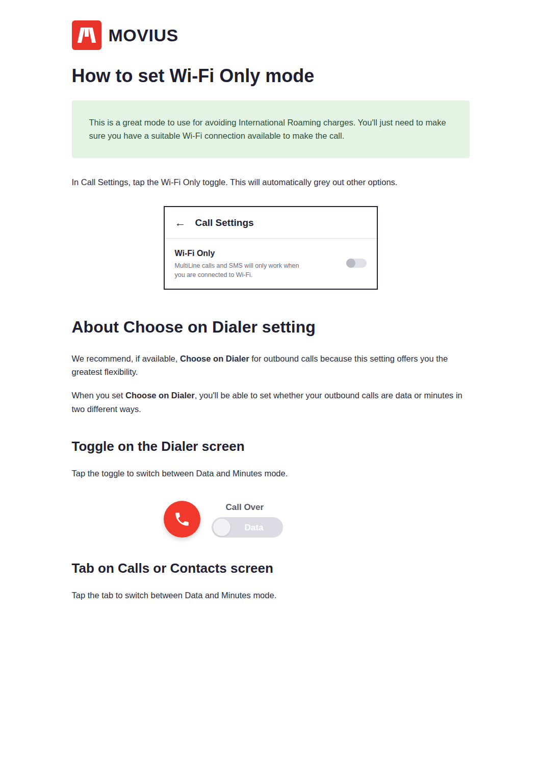MOVIUS
How to set Wi-Fi Only mode
This is a great mode to use for avoiding International Roaming charges. You'll just need to make sure you have a suitable Wi-Fi connection available to make the call.
In Call Settings, tap the Wi-Fi Only toggle. This will automatically grey out other options.
←
Call Settings
Wi-Fi Only
MultiLine calls and SMS will only work when
you are connected to Wi-Fi.
About Choose on Dialer setting
We recommend, if available, Choose on Dialer for outbound calls because this setting offers you the greatest flexibility.
When you set Choose on Dialer, you'll be able to set whether your outbound calls are data or minutes in two different ways.
Toggle on the Dialer screen
Tap the toggle to switch between Data and Minutes mode.
Call Over
Data
Tab on Calls or Contacts screen
Tap the tab to switch between Data and Minutes mode.